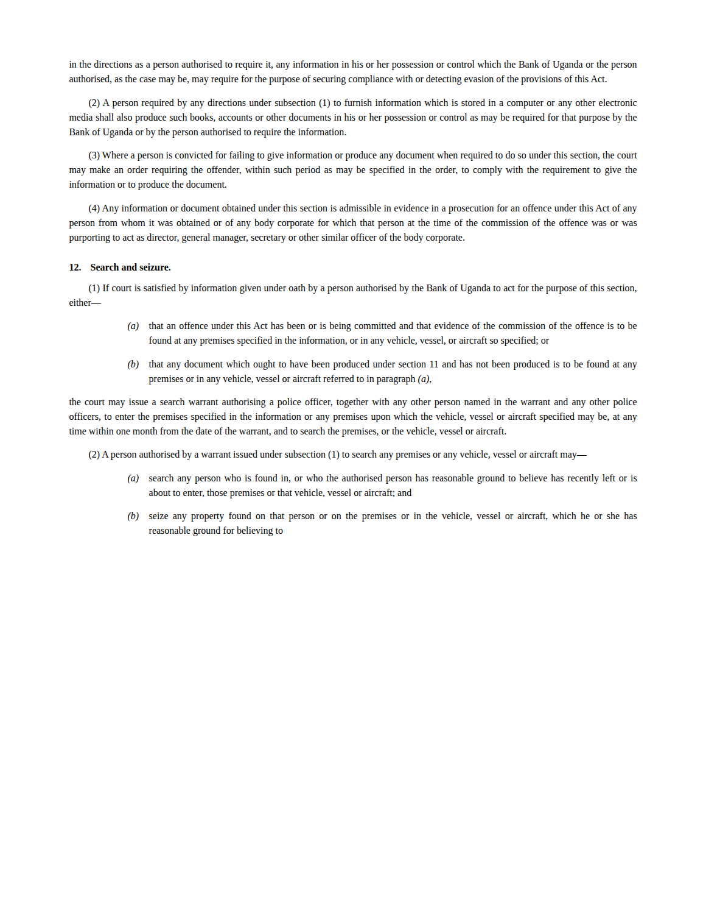in the directions as a person authorised to require it, any information in his or her possession or control which the Bank of Uganda or the person authorised, as the case may be, may require for the purpose of securing compliance with or detecting evasion of the provisions of this Act.
(2) A person required by any directions under subsection (1) to furnish information which is stored in a computer or any other electronic media shall also produce such books, accounts or other documents in his or her possession or control as may be required for that purpose by the Bank of Uganda or by the person authorised to require the information.
(3) Where a person is convicted for failing to give information or produce any document when required to do so under this section, the court may make an order requiring the offender, within such period as may be specified in the order, to comply with the requirement to give the information or to produce the document.
(4) Any information or document obtained under this section is admissible in evidence in a prosecution for an offence under this Act of any person from whom it was obtained or of any body corporate for which that person at the time of the commission of the offence was or was purporting to act as director, general manager, secretary or other similar officer of the body corporate.
12. Search and seizure.
(1) If court is satisfied by information given under oath by a person authorised by the Bank of Uganda to act for the purpose of this section, either—
(a) that an offence under this Act has been or is being committed and that evidence of the commission of the offence is to be found at any premises specified in the information, or in any vehicle, vessel, or aircraft so specified; or
(b) that any document which ought to have been produced under section 11 and has not been produced is to be found at any premises or in any vehicle, vessel or aircraft referred to in paragraph (a),
the court may issue a search warrant authorising a police officer, together with any other person named in the warrant and any other police officers, to enter the premises specified in the information or any premises upon which the vehicle, vessel or aircraft specified may be, at any time within one month from the date of the warrant, and to search the premises, or the vehicle, vessel or aircraft.
(2) A person authorised by a warrant issued under subsection (1) to search any premises or any vehicle, vessel or aircraft may—
(a) search any person who is found in, or who the authorised person has reasonable ground to believe has recently left or is about to enter, those premises or that vehicle, vessel or aircraft; and
(b) seize any property found on that person or on the premises or in the vehicle, vessel or aircraft, which he or she has reasonable ground for believing to